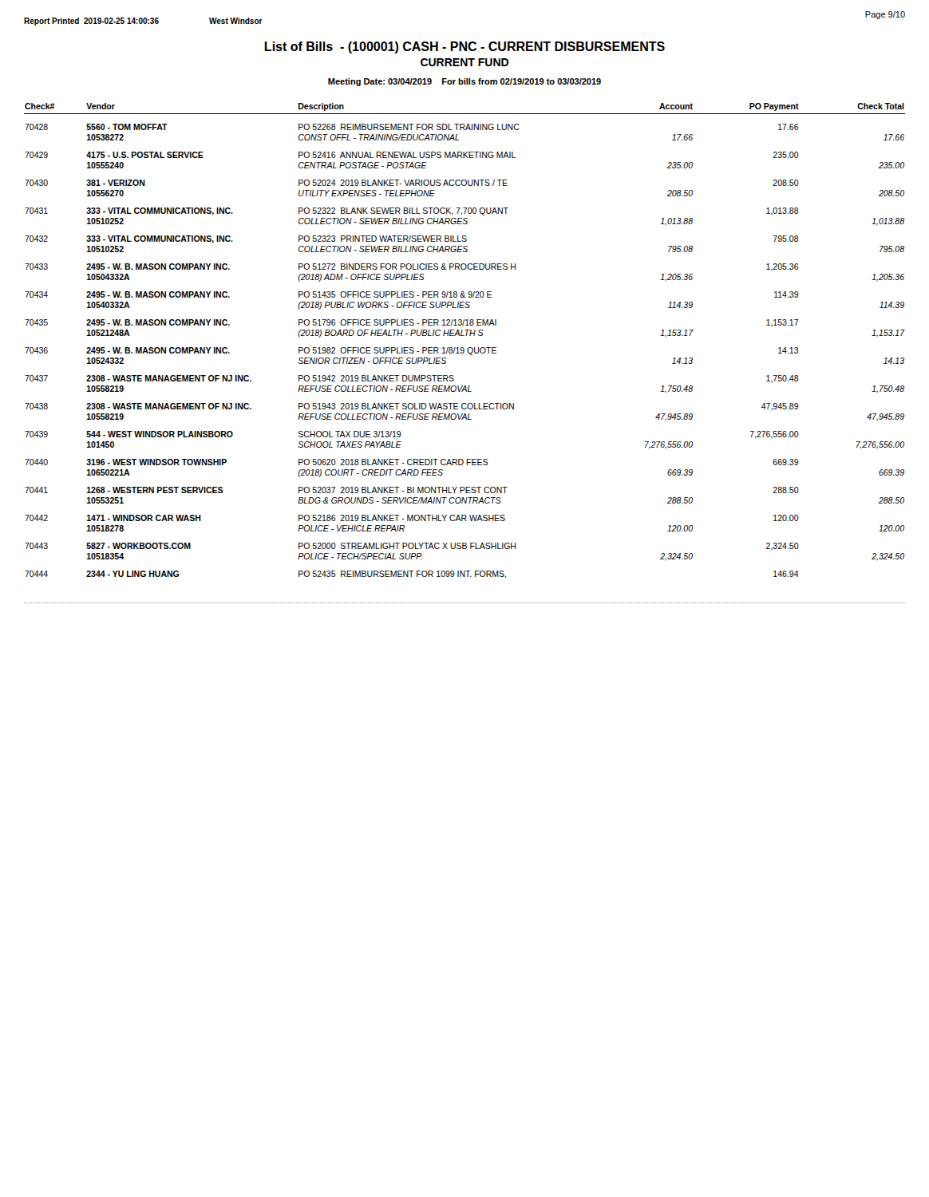Report Printed 2019-02-25 14:00:36 West Windsor Page 9/10
List of Bills - (100001) CASH - PNC - CURRENT DISBURSEMENTS
CURRENT FUND
Meeting Date: 03/04/2019 For bills from 02/19/2019 to 03/03/2019
| Check# | Vendor | Description | Account | PO Payment | Check Total |
| --- | --- | --- | --- | --- | --- |
| 70428 | 5560 - TOM MOFFAT | PO 52268 REIMBURSEMENT FOR SDL TRAINING LUNC | | 17.66 | |
| | 10538272 | CONST OFFL - TRAINING/EDUCATIONAL | 17.66 | | 17.66 |
| 70429 | 4175 - U.S. POSTAL SERVICE | PO 52416 ANNUAL RENEWAL USPS MARKETING MAIL | | 235.00 | |
| | 10555240 | CENTRAL POSTAGE - POSTAGE | 235.00 | | 235.00 |
| 70430 | 381 - VERIZON | PO 52024 2019 BLANKET- VARIOUS ACCOUNTS / TE | | 208.50 | |
| | 10556270 | UTILITY EXPENSES - TELEPHONE | 208.50 | | 208.50 |
| 70431 | 333 - VITAL COMMUNICATIONS, INC. | PO 52322 BLANK SEWER BILL STOCK, 7,700 QUANT | | 1,013.88 | |
| | 10510252 | COLLECTION - SEWER BILLING CHARGES | 1,013.88 | | 1,013.88 |
| 70432 | 333 - VITAL COMMUNICATIONS, INC. | PO 52323 PRINTED WATER/SEWER BILLS | | 795.08 | |
| | 10510252 | COLLECTION - SEWER BILLING CHARGES | 795.08 | | 795.08 |
| 70433 | 2495 - W. B. MASON COMPANY INC. | PO 51272 BINDERS FOR POLICIES & PROCEDURES H | | 1,205.36 | |
| | 10504332A | (2018) ADM - OFFICE SUPPLIES | 1,205.36 | | 1,205.36 |
| 70434 | 2495 - W. B. MASON COMPANY INC. | PO 51435 OFFICE SUPPLIES - PER 9/18 & 9/20 E | | 114.39 | |
| | 10540332A | (2018) PUBLIC WORKS - OFFICE SUPPLIES | 114.39 | | 114.39 |
| 70435 | 2495 - W. B. MASON COMPANY INC. | PO 51796 OFFICE SUPPLIES - PER 12/13/18 EMAI | | 1,153.17 | |
| | 10521248A | (2018) BOARD OF HEALTH - PUBLIC HEALTH S | 1,153.17 | | 1,153.17 |
| 70436 | 2495 - W. B. MASON COMPANY INC. | PO 51982 OFFICE SUPPLIES - PER 1/8/19 QUOTE | | 14.13 | |
| | 10524332 | SENIOR CITIZEN - OFFICE SUPPLIES | 14.13 | | 14.13 |
| 70437 | 2308 - WASTE MANAGEMENT OF NJ INC. | PO 51942 2019 BLANKET DUMPSTERS | | 1,750.48 | |
| | 10558219 | REFUSE COLLECTION - REFUSE REMOVAL | 1,750.48 | | 1,750.48 |
| 70438 | 2308 - WASTE MANAGEMENT OF NJ INC. | PO 51943 2019 BLANKET SOLID WASTE COLLECTION | | 47,945.89 | |
| | 10558219 | REFUSE COLLECTION - REFUSE REMOVAL | 47,945.89 | | 47,945.89 |
| 70439 | 544 - WEST WINDSOR PLAINSBORO | SCHOOL TAX DUE 3/13/19 | | 7,276,556.00 | |
| | 101450 | SCHOOL TAXES PAYABLE | 7,276,556.00 | | 7,276,556.00 |
| 70440 | 3196 - WEST WINDSOR TOWNSHIP | PO 50620 2018 BLANKET - CREDIT CARD FEES | | 669.39 | |
| | 10650221A | (2018) COURT - CREDIT CARD FEES | 669.39 | | 669.39 |
| 70441 | 1268 - WESTERN PEST SERVICES | PO 52037 2019 BLANKET - BI MONTHLY PEST CONT | | 288.50 | |
| | 10553251 | BLDG & GROUNDS - SERVICE/MAINT CONTRACTS | 288.50 | | 288.50 |
| 70442 | 1471 - WINDSOR CAR WASH | PO 52186 2019 BLANKET - MONTHLY CAR WASHES | | 120.00 | |
| | 10518278 | POLICE - VEHICLE REPAIR | 120.00 | | 120.00 |
| 70443 | 5827 - WORKBOOTS.COM | PO 52000 STREAMLIGHT POLYTAC X USB FLASHLIGH | | 2,324.50 | |
| | 10518354 | POLICE - TECH/SPECIAL SUPP. | 2,324.50 | | 2,324.50 |
| 70444 | 2344 - YU LING HUANG | PO 52435 REIMBURSEMENT FOR 1099 INT. FORMS, | | 146.94 | |